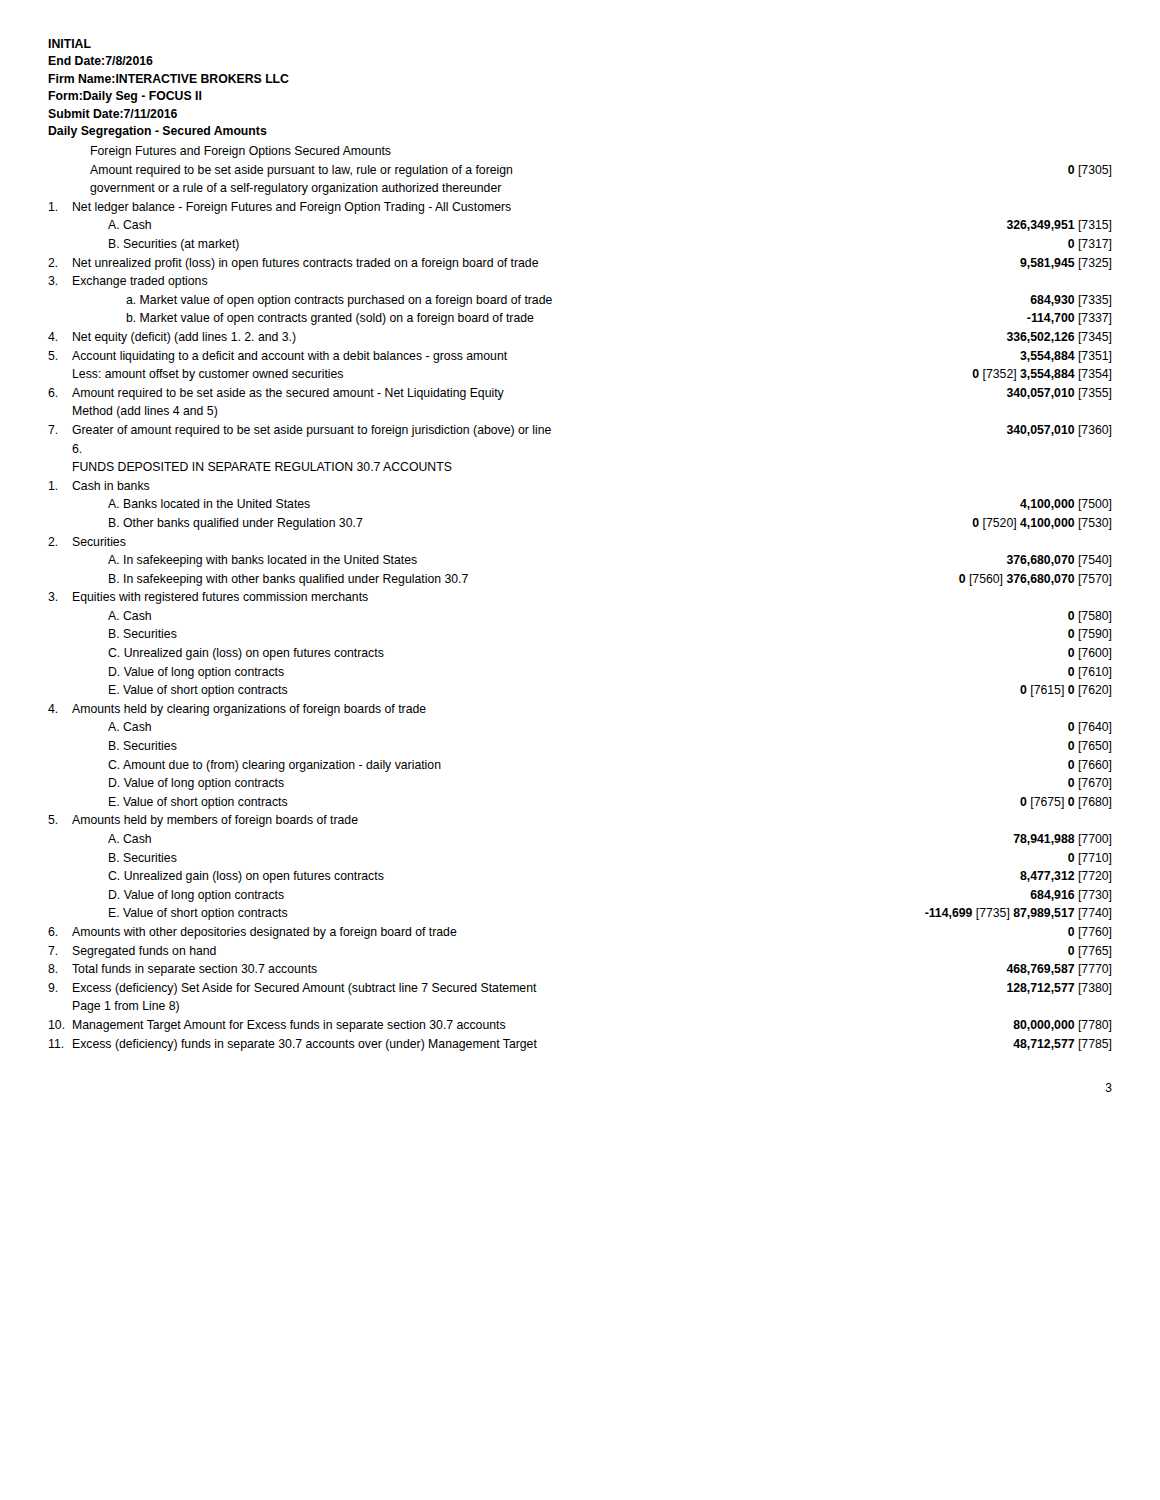INITIAL
End Date:7/8/2016
Firm Name:INTERACTIVE BROKERS LLC
Form:Daily Seg - FOCUS II
Submit Date:7/11/2016
Daily Segregation - Secured Amounts
| | Foreign Futures and Foreign Options Secured Amounts | |
| | Amount required to be set aside pursuant to law, rule or regulation of a foreign | 0 [7305] |
| | government or a rule of a self-regulatory organization authorized thereunder | |
| 1. | Net ledger balance - Foreign Futures and Foreign Option Trading - All Customers | |
| | A. Cash | 326,349,951 [7315] |
| | B. Securities (at market) | 0 [7317] |
| 2. | Net unrealized profit (loss) in open futures contracts traded on a foreign board of trade | 9,581,945 [7325] |
| 3. | Exchange traded options | |
| | a. Market value of open option contracts purchased on a foreign board of trade | 684,930 [7335] |
| | b. Market value of open contracts granted (sold) on a foreign board of trade | -114,700 [7337] |
| 4. | Net equity (deficit) (add lines 1. 2. and 3.) | 336,502,126 [7345] |
| 5. | Account liquidating to a deficit and account with a debit balances - gross amount | 3,554,884 [7351] |
| | Less: amount offset by customer owned securities | 0 [7352] 3,554,884 [7354] |
| 6. | Amount required to be set aside as the secured amount - Net Liquidating Equity | 340,057,010 [7355] |
| | Method (add lines 4 and 5) | |
| 7. | Greater of amount required to be set aside pursuant to foreign jurisdiction (above) or line | 340,057,010 [7360] |
| | 6. | |
| | FUNDS DEPOSITED IN SEPARATE REGULATION 30.7 ACCOUNTS | |
| 1. | Cash in banks | |
| | A. Banks located in the United States | 4,100,000 [7500] |
| | B. Other banks qualified under Regulation 30.7 | 0 [7520] 4,100,000 [7530] |
| 2. | Securities | |
| | A. In safekeeping with banks located in the United States | 376,680,070 [7540] |
| | B. In safekeeping with other banks qualified under Regulation 30.7 | 0 [7560] 376,680,070 [7570] |
| 3. | Equities with registered futures commission merchants | |
| | A. Cash | 0 [7580] |
| | B. Securities | 0 [7590] |
| | C. Unrealized gain (loss) on open futures contracts | 0 [7600] |
| | D. Value of long option contracts | 0 [7610] |
| | E. Value of short option contracts | 0 [7615] 0 [7620] |
| 4. | Amounts held by clearing organizations of foreign boards of trade | |
| | A. Cash | 0 [7640] |
| | B. Securities | 0 [7650] |
| | C. Amount due to (from) clearing organization - daily variation | 0 [7660] |
| | D. Value of long option contracts | 0 [7670] |
| | E. Value of short option contracts | 0 [7675] 0 [7680] |
| 5. | Amounts held by members of foreign boards of trade | |
| | A. Cash | 78,941,988 [7700] |
| | B. Securities | 0 [7710] |
| | C. Unrealized gain (loss) on open futures contracts | 8,477,312 [7720] |
| | D. Value of long option contracts | 684,916 [7730] |
| | E. Value of short option contracts | -114,699 [7735] 87,989,517 [7740] |
| 6. | Amounts with other depositories designated by a foreign board of trade | 0 [7760] |
| 7. | Segregated funds on hand | 0 [7765] |
| 8. | Total funds in separate section 30.7 accounts | 468,769,587 [7770] |
| 9. | Excess (deficiency) Set Aside for Secured Amount (subtract line 7 Secured Statement | 128,712,577 [7380] |
| | Page 1 from Line 8) | |
| 10. | Management Target Amount for Excess funds in separate section 30.7 accounts | 80,000,000 [7780] |
| 11. | Excess (deficiency) funds in separate 30.7 accounts over (under) Management Target | 48,712,577 [7785] |
3